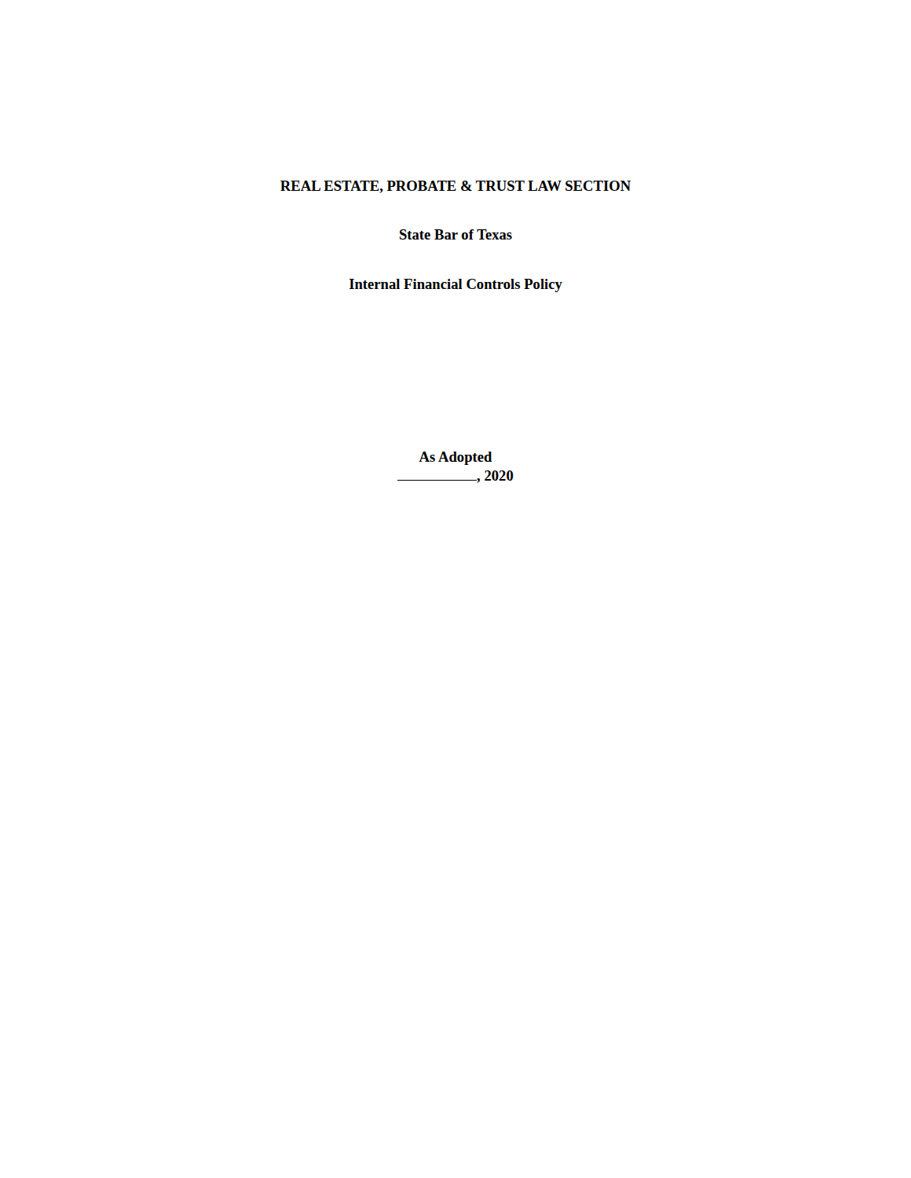REAL ESTATE, PROBATE & TRUST LAW SECTION
State Bar of Texas
Internal Financial Controls Policy
As Adopted
, 2020